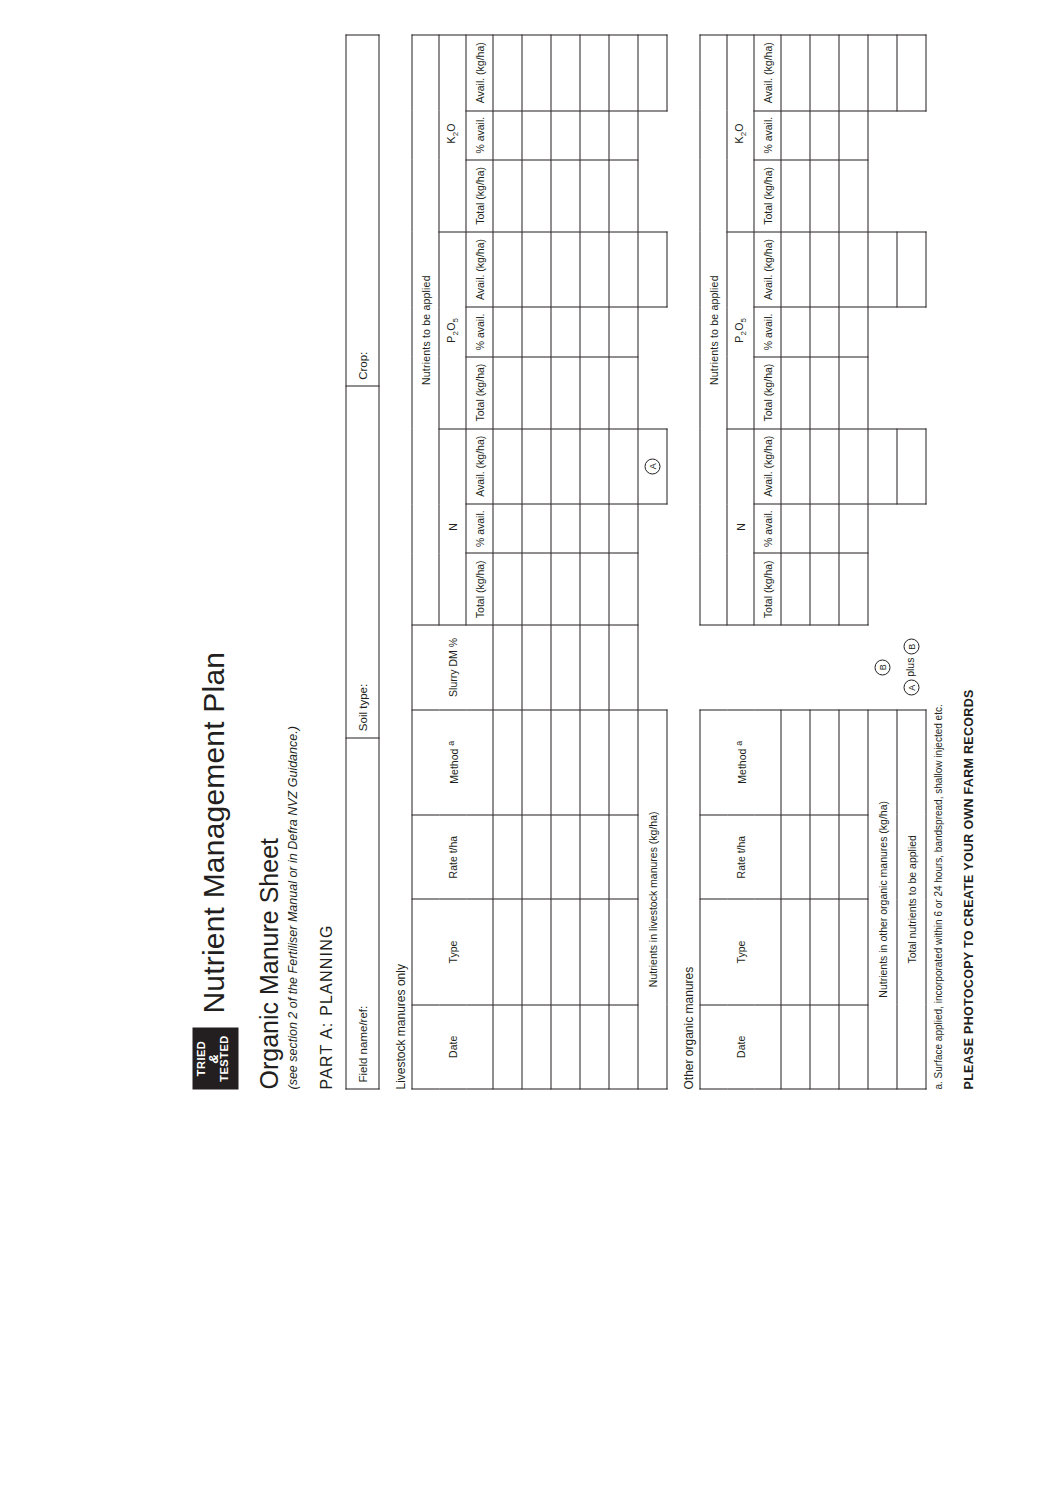TRIED&TESTED
Nutrient Management Plan
Organic Manure Sheet
(see section 2 of the Fertiliser Manual or in Defra NVZ Guidance.)
PART A: PLANNING
| Field name/ref: | Soil type: | Crop: |
Livestock manures only
| Date | Type | Rate t/ha | Method a | Slurry DM % | Nutrients to be applied |
| --- | --- | --- | --- | --- | --- |
| N | P 2 O 5 | K 2 O |
| Total (kg/ha) | % avail. | Avail. (kg/ha) | Total (kg/ha) | % avail. | Avail. (kg/ha) | Total (kg/ha) | % avail. | Avail. (kg/ha) |
| Nutrients in livestock manures (kg/ha) | | | | A | | | | | | |
Other organic manures
| Date | Type | Rate t/ha | Method a | | Nutrients to be applied |
| --- | --- | --- | --- | --- | --- |
| N | P 2 O 5 | K 2 O |
| Total (kg/ha) | % avail. | Avail. (kg/ha) | Total (kg/ha) | % avail. | Avail. (kg/ha) | Total (kg/ha) | % avail. | Avail. (kg/ha) |
| Nutrients in other organic manures (kg/ha) | B | | | | | | | | | |
| Total nutrients to be applied | A plus B | | | | | | | | | |
a. Surface applied, incorporated within 6 or 24 hours, bandspread, shallow injected etc.
PLEASE PHOTOCOPY TO CREATE YOUR OWN FARM RECORDS